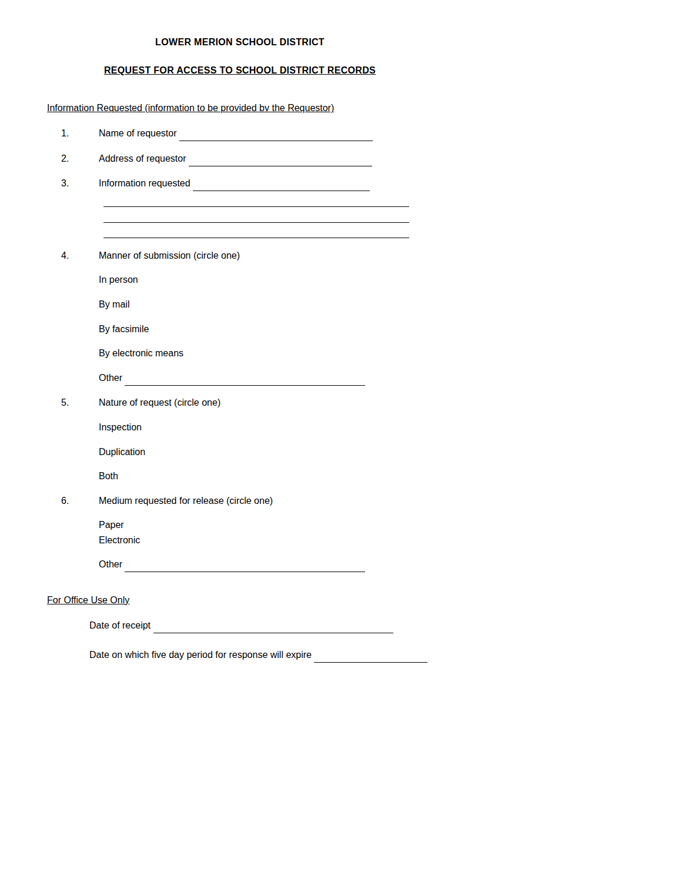LOWER MERION SCHOOL DISTRICT
REQUEST FOR ACCESS TO SCHOOL DISTRICT RECORDS
Information Requested (information to be provided bv the Requestor)
Name of requestor
Address of requestor
Information requested
Manner of submission (circle one)
In person
By mail
By facsimile
By electronic means
Other
Nature of request (circle one)
Inspection
Duplication
Both
Medium requested for release (circle one)
Paper
Electronic
Other
For Office Use Only
Date of receipt
Date on which five day period for response will expire